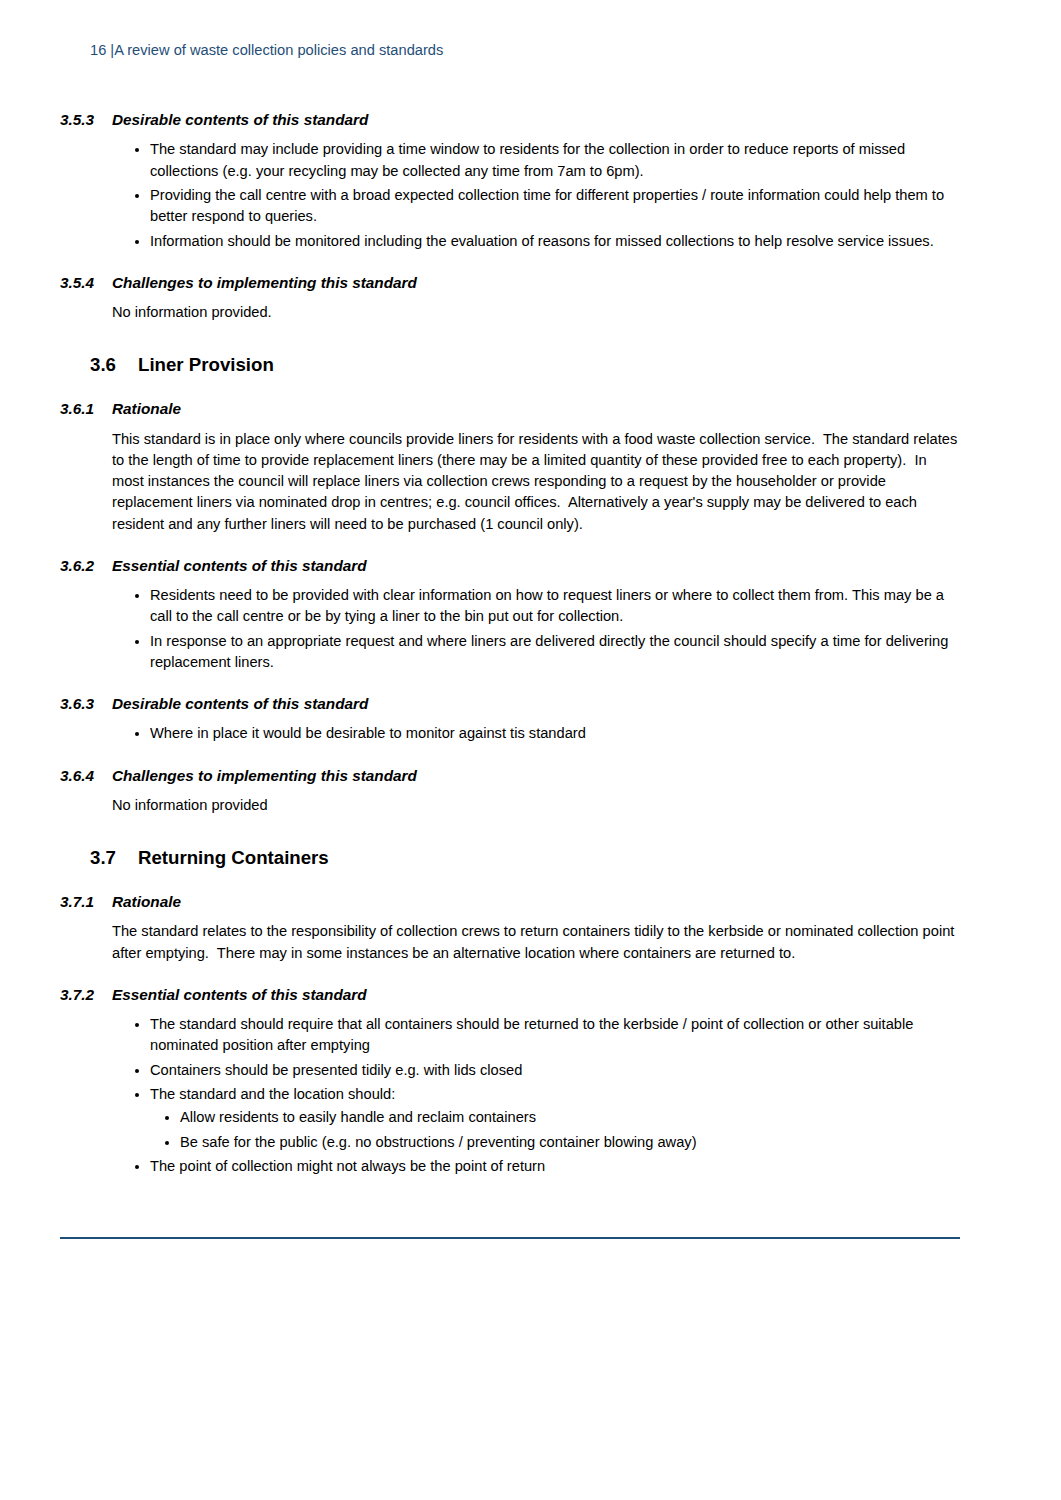16 |A review of waste collection policies and standards
3.5.3 Desirable contents of this standard
The standard may include providing a time window to residents for the collection in order to reduce reports of missed collections (e.g. your recycling may be collected any time from 7am to 6pm).
Providing the call centre with a broad expected collection time for different properties / route information could help them to better respond to queries.
Information should be monitored including the evaluation of reasons for missed collections to help resolve service issues.
3.5.4 Challenges to implementing this standard
No information provided.
3.6 Liner Provision
3.6.1 Rationale
This standard is in place only where councils provide liners for residents with a food waste collection service. The standard relates to the length of time to provide replacement liners (there may be a limited quantity of these provided free to each property). In most instances the council will replace liners via collection crews responding to a request by the householder or provide replacement liners via nominated drop in centres; e.g. council offices. Alternatively a year's supply may be delivered to each resident and any further liners will need to be purchased (1 council only).
3.6.2 Essential contents of this standard
Residents need to be provided with clear information on how to request liners or where to collect them from. This may be a call to the call centre or be by tying a liner to the bin put out for collection.
In response to an appropriate request and where liners are delivered directly the council should specify a time for delivering replacement liners.
3.6.3 Desirable contents of this standard
Where in place it would be desirable to monitor against tis standard
3.6.4 Challenges to implementing this standard
No information provided
3.7 Returning Containers
3.7.1 Rationale
The standard relates to the responsibility of collection crews to return containers tidily to the kerbside or nominated collection point after emptying. There may in some instances be an alternative location where containers are returned to.
3.7.2 Essential contents of this standard
The standard should require that all containers should be returned to the kerbside / point of collection or other suitable nominated position after emptying
Containers should be presented tidily e.g. with lids closed
The standard and the location should:
Allow residents to easily handle and reclaim containers
Be safe for the public (e.g. no obstructions / preventing container blowing away)
The point of collection might not always be the point of return